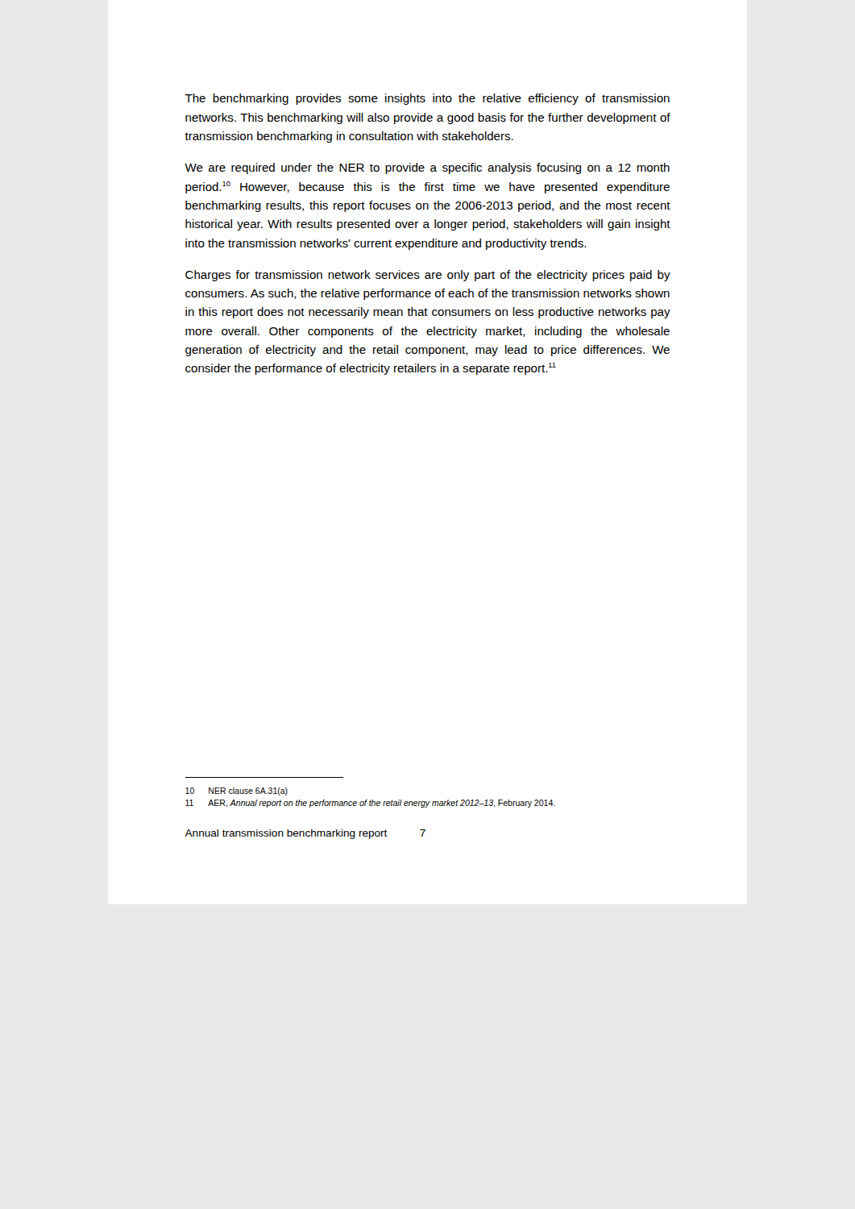The benchmarking provides some insights into the relative efficiency of transmission networks. This benchmarking will also provide a good basis for the further development of transmission benchmarking in consultation with stakeholders.
We are required under the NER to provide a specific analysis focusing on a 12 month period.10 However, because this is the first time we have presented expenditure benchmarking results, this report focuses on the 2006-2013 period, and the most recent historical year. With results presented over a longer period, stakeholders will gain insight into the transmission networks' current expenditure and productivity trends.
Charges for transmission network services are only part of the electricity prices paid by consumers. As such, the relative performance of each of the transmission networks shown in this report does not necessarily mean that consumers on less productive networks pay more overall. Other components of the electricity market, including the wholesale generation of electricity and the retail component, may lead to price differences. We consider the performance of electricity retailers in a separate report.11
| 10 | NER clause 6A.31(a) |
| 11 | AER, Annual report on the performance of the retail energy market 2012–13 , February 2014. |
Annual transmission benchmarking report 7